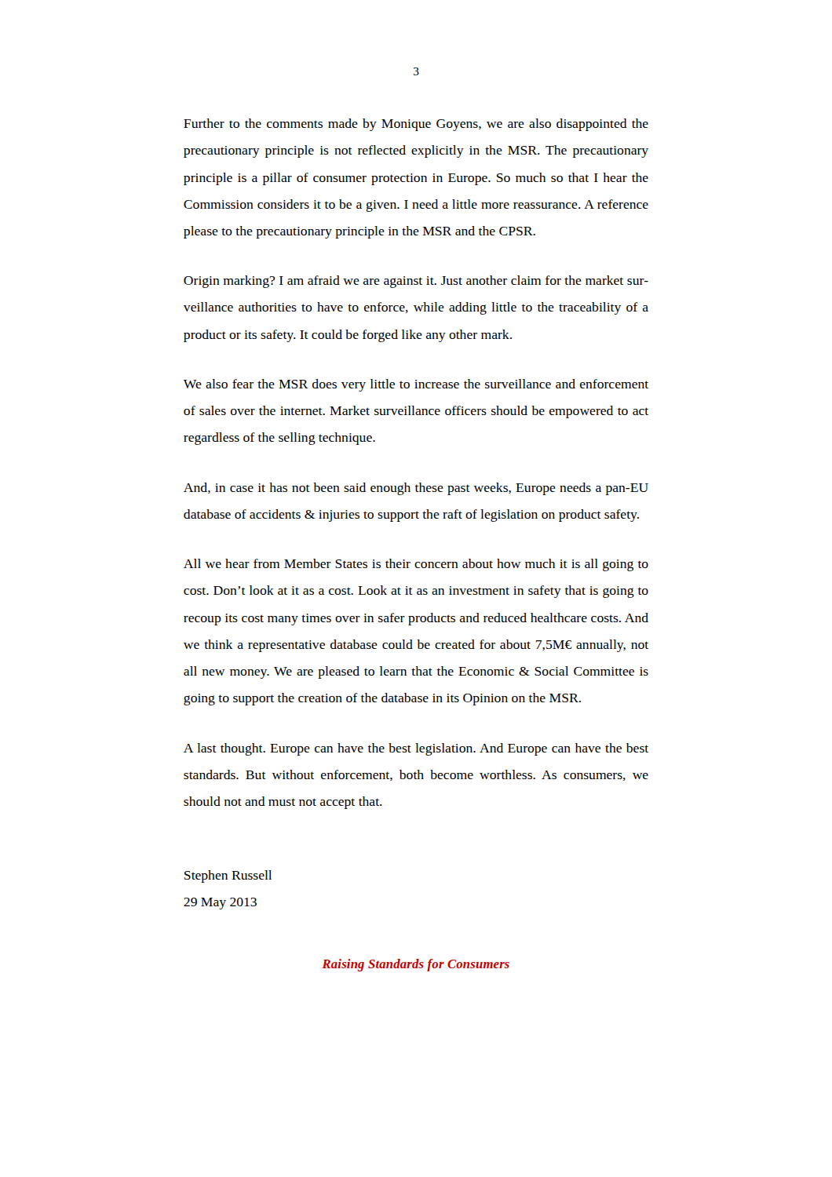3
Further to the comments made by Monique Goyens, we are also disappointed the precautionary principle is not reflected explicitly in the MSR. The precautionary principle is a pillar of consumer protection in Europe. So much so that I hear the Commission considers it to be a given. I need a little more reassurance. A reference please to the precautionary principle in the MSR and the CPSR.
Origin marking? I am afraid we are against it. Just another claim for the market surveillance authorities to have to enforce, while adding little to the traceability of a product or its safety. It could be forged like any other mark.
We also fear the MSR does very little to increase the surveillance and enforcement of sales over the internet. Market surveillance officers should be empowered to act regardless of the selling technique.
And, in case it has not been said enough these past weeks, Europe needs a pan-EU database of accidents & injuries to support the raft of legislation on product safety.
All we hear from Member States is their concern about how much it is all going to cost. Don’t look at it as a cost. Look at it as an investment in safety that is going to recoup its cost many times over in safer products and reduced healthcare costs. And we think a representative database could be created for about 7,5M€ annually, not all new money. We are pleased to learn that the Economic & Social Committee is going to support the creation of the database in its Opinion on the MSR.
A last thought. Europe can have the best legislation. And Europe can have the best standards. But without enforcement, both become worthless. As consumers, we should not and must not accept that.
Stephen Russell
29 May 2013
Raising Standards for Consumers